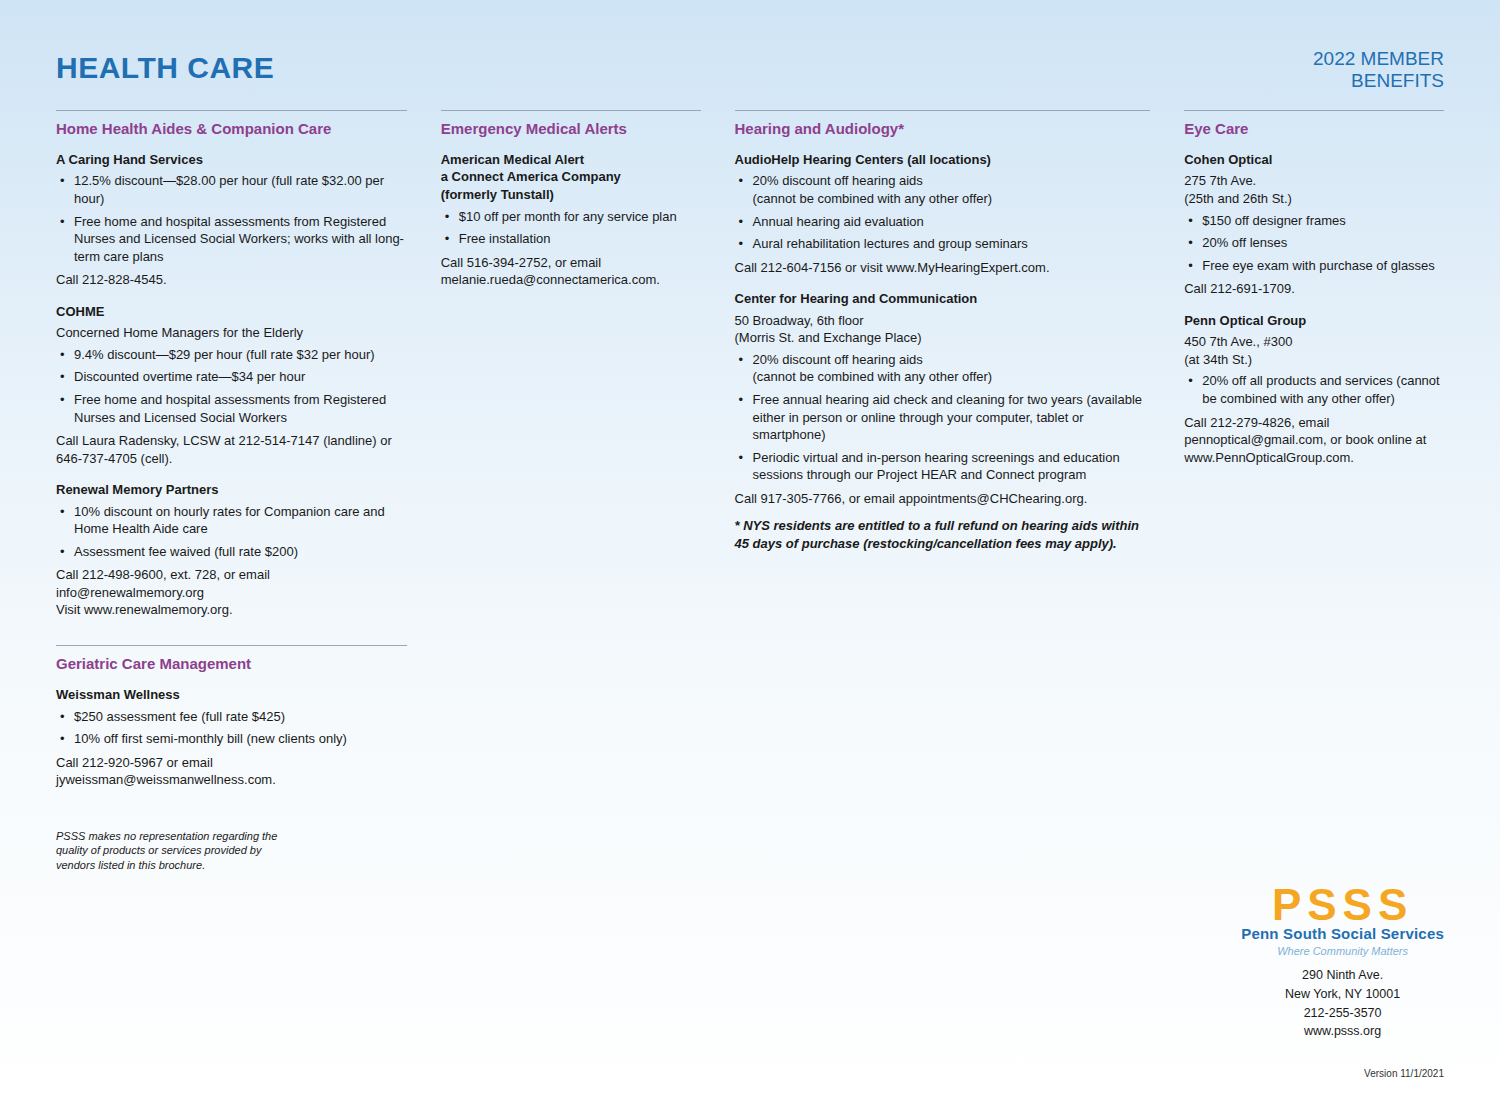HEALTH CARE
2022 MEMBER BENEFITS
Home Health Aides & Companion Care
A Caring Hand Services
12.5% discount—$28.00 per hour (full rate $32.00 per hour)
Free home and hospital assessments from Registered Nurses and Licensed Social Workers; works with all long-term care plans
Call 212-828-4545.
COHME
Concerned Home Managers for the Elderly
9.4% discount—$29 per hour (full rate $32 per hour)
Discounted overtime rate—$34 per hour
Free home and hospital assessments from Registered Nurses and Licensed Social Workers
Call Laura Radensky, LCSW at 212-514-7147 (landline) or 646-737-4705 (cell).
Renewal Memory Partners
10% discount on hourly rates for Companion care and Home Health Aide care
Assessment fee waived (full rate $200)
Call 212-498-9600, ext. 728, or email
info@renewalmemory.org
Visit www.renewalmemory.org.
Geriatric Care Management
Weissman Wellness
$250 assessment fee (full rate $425)
10% off first semi-monthly bill (new clients only)
Call 212-920-5967 or email
jyweissman@weissmanwellness.com.
PSSS makes no representation regarding the quality of products or services provided by vendors listed in this brochure.
Emergency Medical Alerts
American Medical Alert
a Connect America Company
(formerly Tunstall)
$10 off per month for any service plan
Free installation
Call 516-394-2752, or email melanie.rueda@connectamerica.com.
Hearing and Audiology*
AudioHelp Hearing Centers (all locations)
20% discount off hearing aids
(cannot be combined with any other offer)
Annual hearing aid evaluation
Aural rehabilitation lectures and group seminars
Call 212-604-7156 or visit www.MyHearingExpert.com.
Center for Hearing and Communication
50 Broadway, 6th floor
(Morris St. and Exchange Place)
20% discount off hearing aids
(cannot be combined with any other offer)
Free annual hearing aid check and cleaning for two years (available either in person or online through your computer, tablet or smartphone)
Periodic virtual and in-person hearing screenings and education sessions through our Project HEAR and Connect program
Call 917-305-7766, or email appointments@CHChearing.org.
* NYS residents are entitled to a full refund on hearing aids within 45 days of purchase (restocking/cancellation fees may apply).
Eye Care
Cohen Optical
275 7th Ave.
(25th and 26th St.)
$150 off designer frames
20% off lenses
Free eye exam with purchase of glasses
Call 212-691-1709.
Penn Optical Group
450 7th Ave., #300
(at 34th St.)
20% off all products and services (cannot be combined with any other offer)
Call 212-279-4826, email pennoptical@gmail.com, or book online at www.PennOpticalGroup.com.
PSSS
Penn South Social Services
Where Community Matters
290 Ninth Ave.
New York, NY 10001
212-255-3570
www.psss.org
Version 11/1/2021